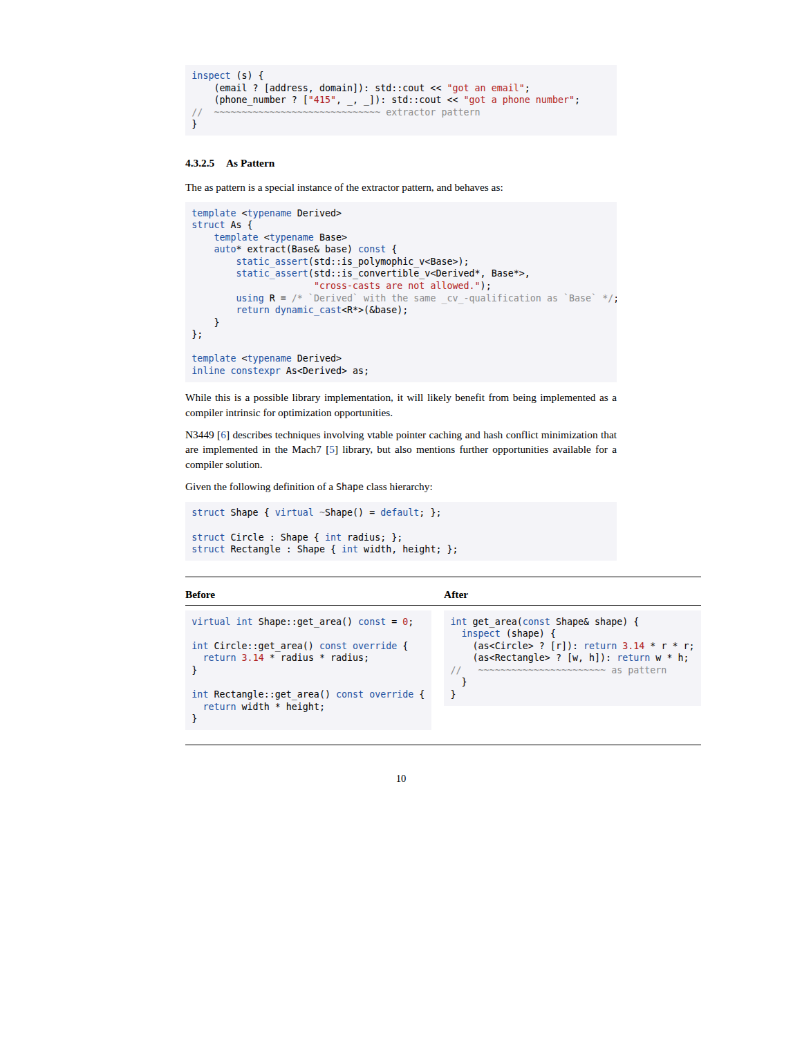inspect (s) {
    (email ? [address, domain]): std::cout << "got an email";
    (phone_number ? ["415", _, _]): std::cout << "got a phone number";
//  ~~~~~~~~~~~~~~~~~~~~~~~~~~~~~~ extractor pattern
}
4.3.2.5 As Pattern
The as pattern is a special instance of the extractor pattern, and behaves as:
template <typename Derived>
struct As {
    template <typename Base>
    auto* extract(Base& base) const {
        static_assert(std::is_polymophic_v<Base>);
        static_assert(std::is_convertible_v<Derived*, Base*>,
                      "cross-casts are not allowed.");
        using R = /* `Derived` with the same _cv_-qualification as `Base` */;
        return dynamic_cast<R*>(&base);
    }
};

template <typename Derived>
inline constexpr As<Derived> as;
While this is a possible library implementation, it will likely benefit from being implemented as a compiler intrinsic for optimization opportunities.
N3449 [6] describes techniques involving vtable pointer caching and hash conflict minimization that are implemented in the Mach7 [5] library, but also mentions further opportunities available for a compiler solution.
Given the following definition of a Shape class hierarchy:
struct Shape { virtual ~Shape() = default; };

struct Circle : Shape { int radius; };
struct Rectangle : Shape { int width, height; };
| Before | After |
| --- | --- |
| virtual int Shape::get_area() const = 0 ; int Circle::get_area() const override { return 3.14 * radius * radius; } int Rectangle::get_area() const override { return width * height; } | int get_area( const Shape& shape) { inspect (shape) { (as<Circle> ? [r]): return 3.14 * r * r; (as<Rectangle> ? [w, h]): return w * h; // ~~~~~~~~~~~~~~~~~~~~~~~ as pattern } } |
10